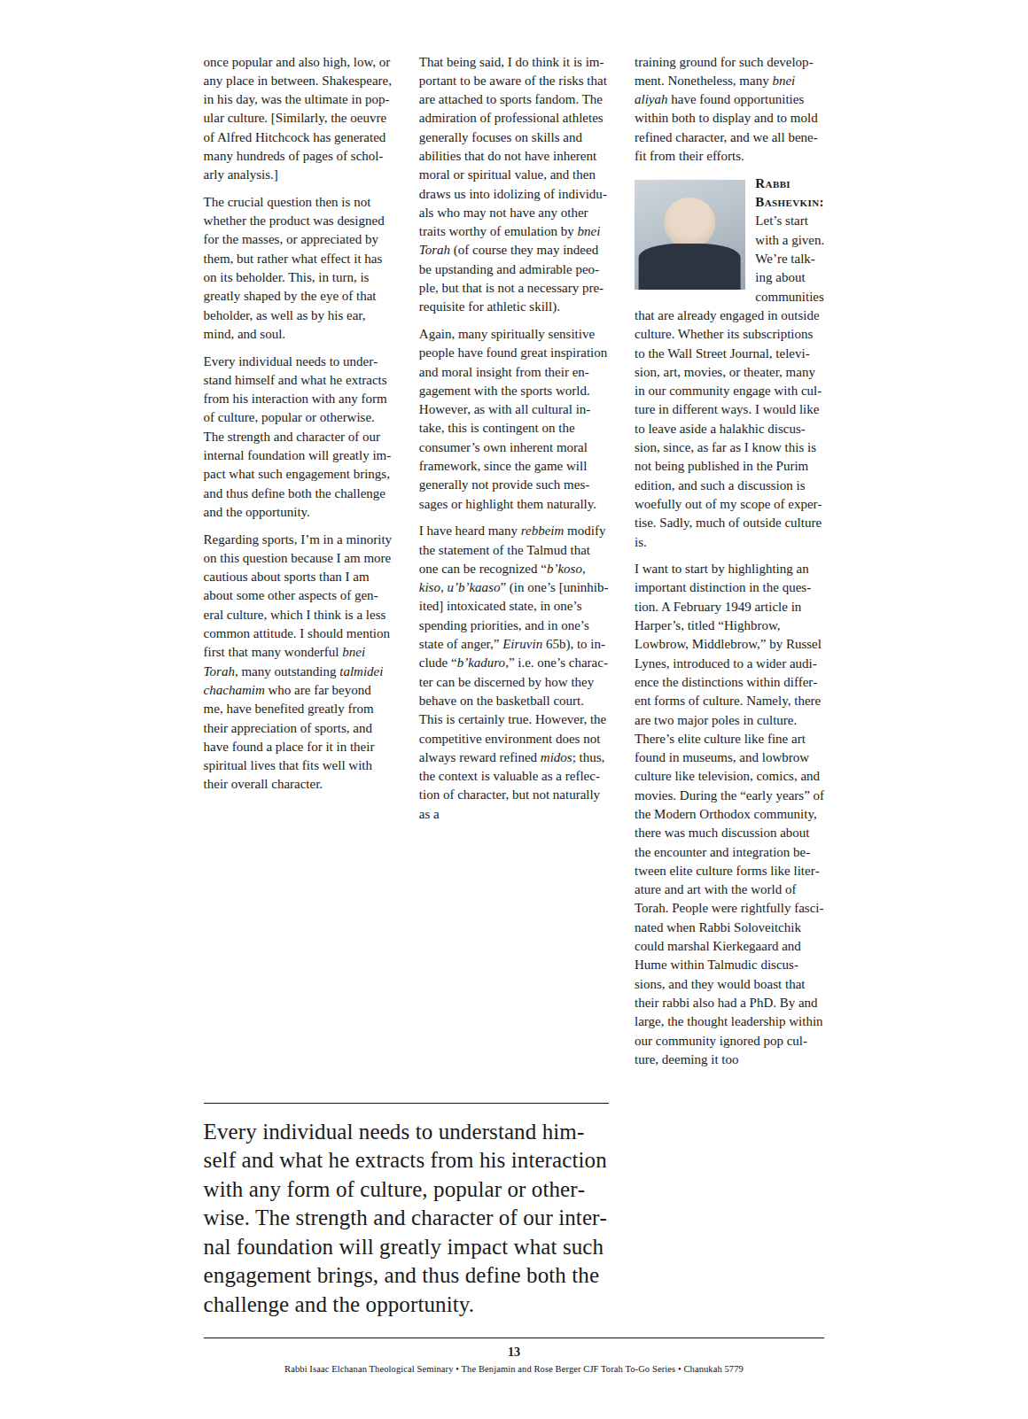once popular and also high, low, or any place in between. Shakespeare, in his day, was the ultimate in popular culture. [Similarly, the oeuvre of Alfred Hitchcock has generated many hundreds of pages of scholarly analysis.]
The crucial question then is not whether the product was designed for the masses, or appreciated by them, but rather what effect it has on its beholder. This, in turn, is greatly shaped by the eye of that beholder, as well as by his ear, mind, and soul.
Every individual needs to understand himself and what he extracts from his interaction with any form of culture, popular or otherwise. The strength and character of our internal foundation will greatly impact what such engagement brings, and thus define both the challenge and the opportunity.
Regarding sports, I’m in a minority on this question because I am more cautious about sports than I am about some other aspects of general culture, which I think is a less common attitude. I should mention first that many wonderful bnei Torah, many outstanding talmidei chachamim who are far beyond me, have benefited greatly from their appreciation of sports, and have found a place for it in their spiritual lives that fits well with their overall character.
That being said, I do think it is important to be aware of the risks that are attached to sports fandom. The admiration of professional athletes generally focuses on skills and abilities that do not have inherent moral or spiritual value, and then draws us into idolizing of individuals who may not have any other traits worthy of emulation by bnei Torah (of course they may indeed be upstanding and admirable people, but that is not a necessary prerequisite for athletic skill).
Again, many spiritually sensitive people have found great inspiration and moral insight from their engagement with the sports world. However, as with all cultural intake, this is contingent on the consumer’s own inherent moral framework, since the game will generally not provide such messages or highlight them naturally.
I have heard many rebbeim modify the statement of the Talmud that one can be recognized “b’koso, kiso, u’b’kaaso” (in one’s [uninhibited] intoxicated state, in one’s spending priorities, and in one’s state of anger,” Eiruvin 65b), to include “b’kaduro,” i.e. one’s character can be discerned by how they behave on the basketball court. This is certainly true. However, the competitive environment does not always reward refined midos; thus, the context is valuable as a reflection of character, but not naturally as a
training ground for such development. Nonetheless, many bnei aliyah have found opportunities within both to display and to mold refined character, and we all benefit from their efforts.
Rabbi Bashevkin: Let’s start with a given. We’re talking about communities that are already engaged in outside culture. Whether its subscriptions to the Wall Street Journal, television, art, movies, or theater, many in our community engage with culture in different ways. I would like to leave aside a halakhic discussion, since, as far as I know this is not being published in the Purim edition, and such a discussion is woefully out of my scope of expertise. Sadly, much of outside culture is.
I want to start by highlighting an important distinction in the question. A February 1949 article in Harper’s, titled “Highbrow, Lowbrow, Middlebrow,” by Russel Lynes, introduced to a wider audience the distinctions within different forms of culture. Namely, there are two major poles in culture. There’s elite culture like fine art found in museums, and lowbrow culture like television, comics, and movies. During the “early years” of the Modern Orthodox community, there was much discussion about the encounter and integration between elite culture forms like literature and art with the world of Torah. People were rightfully fascinated when Rabbi Soloveitchik could marshal Kierkegaard and Hume within Talmudic discussions, and they would boast that their rabbi also had a PhD. By and large, the thought leadership within our community ignored pop culture, deeming it too
Every individual needs to understand himself and what he extracts from his interaction with any form of culture, popular or otherwise. The strength and character of our internal foundation will greatly impact what such engagement brings, and thus define both the challenge and the opportunity.
13
Rabbi Isaac Elchanan Theological Seminary • The Benjamin and Rose Berger CJF Torah To-Go Series • Chanukah 5779